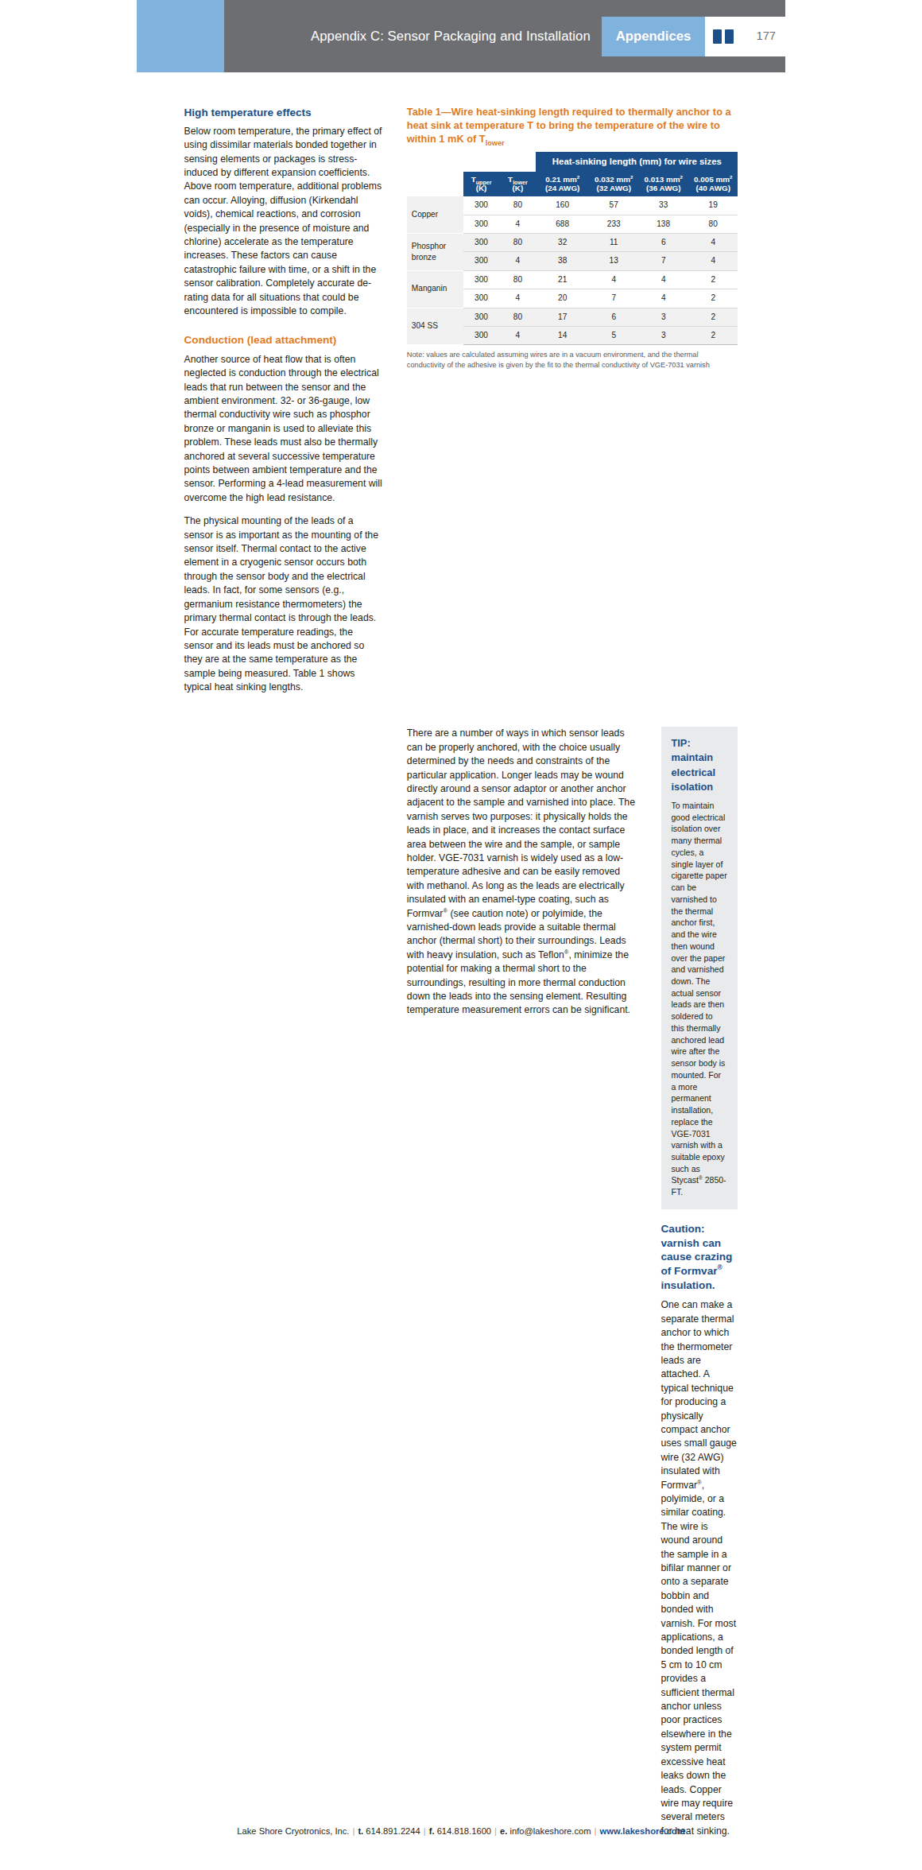Appendix C: Sensor Packaging and Installation
Appendices
177
High temperature effects
Below room temperature, the primary effect of using dissimilar materials bonded together in sensing elements or packages is stress-induced by different expansion coefficients. Above room temperature, additional problems can occur. Alloying, diffusion (Kirkendahl voids), chemical reactions, and corrosion (especially in the presence of moisture and chlorine) accelerate as the temperature increases. These factors can cause catastrophic failure with time, or a shift in the sensor calibration. Completely accurate de-rating data for all situations that could be encountered is impossible to compile.
Conduction (lead attachment)
Another source of heat flow that is often neglected is conduction through the electrical leads that run between the sensor and the ambient environment. 32- or 36-gauge, low thermal conductivity wire such as phosphor bronze or manganin is used to alleviate this problem. These leads must also be thermally anchored at several successive temperature points between ambient temperature and the sensor. Performing a 4-lead measurement will overcome the high lead resistance.
The physical mounting of the leads of a sensor is as important as the mounting of the sensor itself. Thermal contact to the active element in a cryogenic sensor occurs both through the sensor body and the electrical leads. In fact, for some sensors (e.g., germanium resistance thermometers) the primary thermal contact is through the leads. For accurate temperature readings, the sensor and its leads must be anchored so they are at the same temperature as the sample being measured. Table 1 shows typical heat sinking lengths.
Table 1—Wire heat-sinking length required to thermally anchor to a heat sink at temperature T to bring the temperature of the wire to within 1 mK of Tlower
| | | | Heat-sinking length (mm) for wire sizes |
| --- | --- | --- | --- |
| | T upper (K) | T lower (K) | 0.21 mm 2 (24 AWG) | 0.032 mm 2 (32 AWG) | 0.013 mm 2 (36 AWG) | 0.005 mm 2 (40 AWG) |
| Copper | 300 | 80 | 160 | 57 | 33 | 19 |
| 300 | 4 | 688 | 233 | 138 | 80 |
| Phosphor bronze | 300 | 80 | 32 | 11 | 6 | 4 |
| 300 | 4 | 38 | 13 | 7 | 4 |
| Manganin | 300 | 80 | 21 | 4 | 4 | 2 |
| 300 | 4 | 20 | 7 | 4 | 2 |
| 304 SS | 300 | 80 | 17 | 6 | 3 | 2 |
| 300 | 4 | 14 | 5 | 3 | 2 |
Note: values are calculated assuming wires are in a vacuum environment, and the thermal conductivity of the adhesive is given by the fit to the thermal conductivity of VGE-7031 varnish
There are a number of ways in which sensor leads can be properly anchored, with the choice usually determined by the needs and constraints of the particular application. Longer leads may be wound directly around a sensor adaptor or another anchor adjacent to the sample and varnished into place. The varnish serves two purposes: it physically holds the leads in place, and it increases the contact surface area between the wire and the sample, or sample holder. VGE-7031 varnish is widely used as a low-temperature adhesive and can be easily removed with methanol. As long as the leads are electrically insulated with an enamel-type coating, such as Formvar® (see caution note) or polyimide, the varnished-down leads provide a suitable thermal anchor (thermal short) to their surroundings. Leads with heavy insulation, such as Teflon®, minimize the potential for making a thermal short to the surroundings, resulting in more thermal conduction down the leads into the sensing element. Resulting temperature measurement errors can be significant.
TIP: maintain electrical isolation
To maintain good electrical isolation over many thermal cycles, a single layer of cigarette paper can be varnished to the thermal anchor first, and the wire then wound over the paper and varnished down. The actual sensor leads are then soldered to this thermally anchored lead wire after the sensor body is mounted. For a more permanent installation, replace the VGE-7031 varnish with a suitable epoxy such as Stycast® 2850-FT.
Caution: varnish can cause crazing of Formvar® insulation.
One can make a separate thermal anchor to which the thermometer leads are attached. A typical technique for producing a physically compact anchor uses small gauge wire (32 AWG) insulated with Formvar®, polyimide, or a similar coating. The wire is wound around the sample in a bifilar manner or onto a separate bobbin and bonded with varnish. For most applications, a bonded length of 5 cm to 10 cm provides a sufficient thermal anchor unless poor practices elsewhere in the system permit excessive heat leaks down the leads. Copper wire may require several meters for heat sinking.
Lake Shore Cryotronics, Inc.|t. 614.891.2244|f. 614.818.1600|e. info@lakeshore.com|www.lakeshore.com